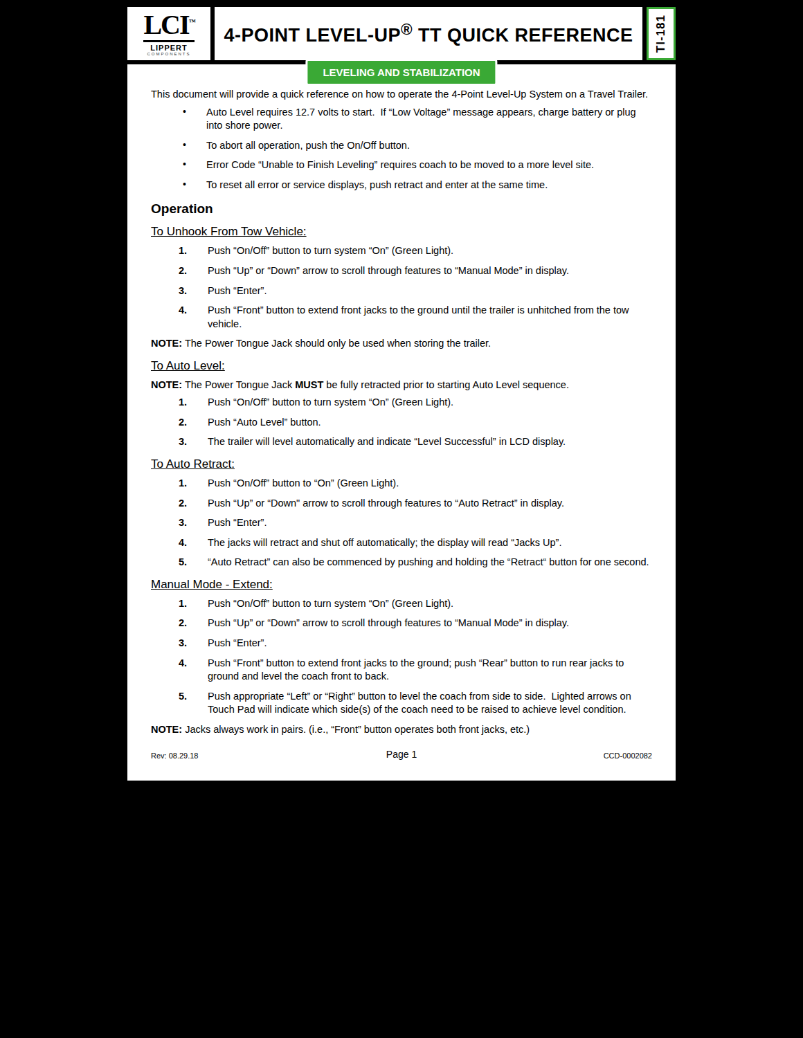LCI™
LIPPERT
COMPONENTS
4‑POINT LEVEL‑UP® TT QUICK REFERENCE
TI-181
LEVELING AND STABILIZATION
This document will provide a quick reference on how to operate the 4-Point Level-Up System on a Travel Trailer.
Auto Level requires 12.7 volts to start. If “Low Voltage” message appears, charge battery or plug into shore power.
To abort all operation, push the On/Off button.
Error Code “Unable to Finish Leveling” requires coach to be moved to a more level site.
To reset all error or service displays, push retract and enter at the same time.
Operation
To Unhook From Tow Vehicle:
Push “On/Off” button to turn system “On” (Green Light).
Push “Up” or “Down” arrow to scroll through features to “Manual Mode” in display.
Push “Enter”.
Push “Front” button to extend front jacks to the ground until the trailer is unhitched from the tow vehicle.
NOTE: The Power Tongue Jack should only be used when storing the trailer.
To Auto Level:
NOTE: The Power Tongue Jack MUST be fully retracted prior to starting Auto Level sequence.
Push “On/Off” button to turn system “On” (Green Light).
Push “Auto Level” button.
The trailer will level automatically and indicate “Level Successful” in LCD display.
To Auto Retract:
Push “On/Off” button to “On” (Green Light).
Push “Up” or “Down" arrow to scroll through features to “Auto Retract” in display.
Push “Enter”.
The jacks will retract and shut off automatically; the display will read “Jacks Up”.
“Auto Retract” can also be commenced by pushing and holding the “Retract“ button for one second.
Manual Mode - Extend:
Push “On/Off” button to turn system “On” (Green Light).
Push “Up” or “Down” arrow to scroll through features to “Manual Mode” in display.
Push “Enter”.
Push “Front” button to extend front jacks to the ground; push “Rear” button to run rear jacks to ground and level the coach front to back.
Push appropriate “Left” or “Right” button to level the coach from side to side. Lighted arrows on Touch Pad will indicate which side(s) of the coach need to be raised to achieve level condition.
NOTE: Jacks always work in pairs. (i.e., “Front” button operates both front jacks, etc.)
Rev: 08.29.18
Page 1
CCD-0002082